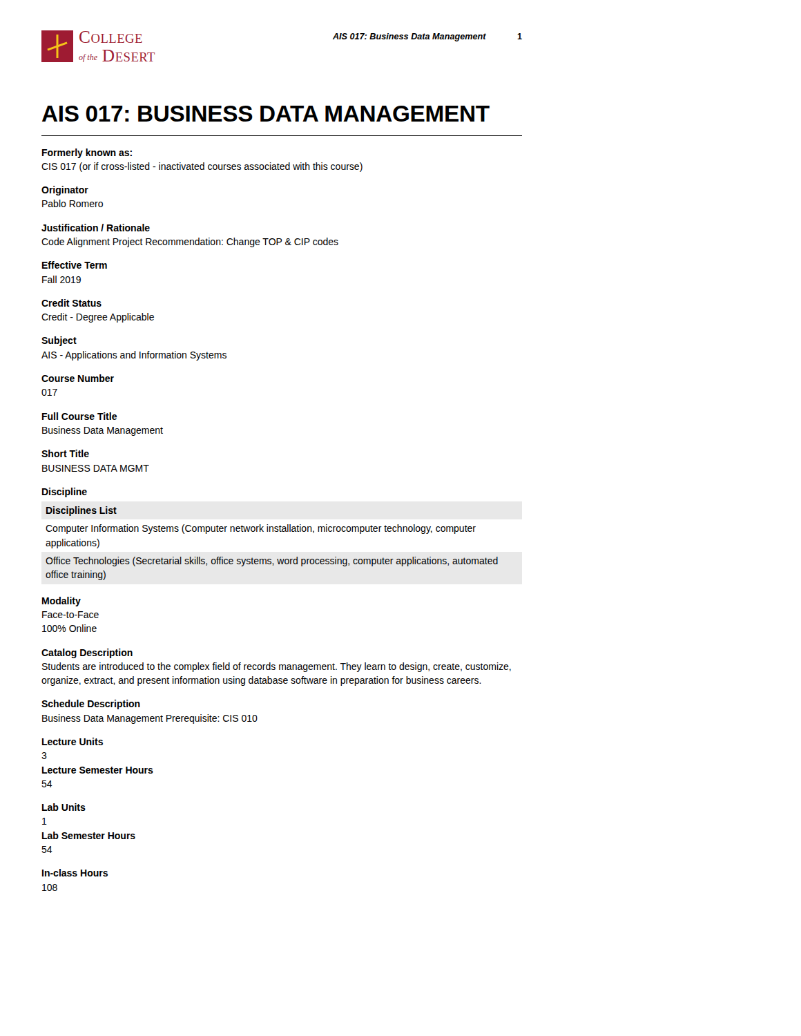COLLEGE
of the DESERT
AIS 017: Business Data Management 1
AIS 017: Business Data Management
Formerly known as:
CIS 017 (or if cross-listed - inactivated courses associated with this course)
Originator
Pablo Romero
Justification / Rationale
Code Alignment Project Recommendation: Change TOP & CIP codes
Effective Term
Fall 2019
Credit Status
Credit - Degree Applicable
Subject
AIS - Applications and Information Systems
Course Number
017
Full Course Title
Business Data Management
Short Title
BUSINESS DATA MGMT
Discipline
| Disciplines List |
| --- |
| Computer Information Systems (Computer network installation, microcomputer technology, computer applications) |
| Office Technologies (Secretarial skills, office systems, word processing, computer applications, automated office training) |
Modality
Face-to-Face
100% Online
Catalog Description
Students are introduced to the complex field of records management. They learn to design, create, customize, organize, extract, and present information using database software in preparation for business careers.
Schedule Description
Business Data Management Prerequisite: CIS 010
Lecture Units
3
Lecture Semester Hours
54
Lab Units
1
Lab Semester Hours
54
In-class Hours
108